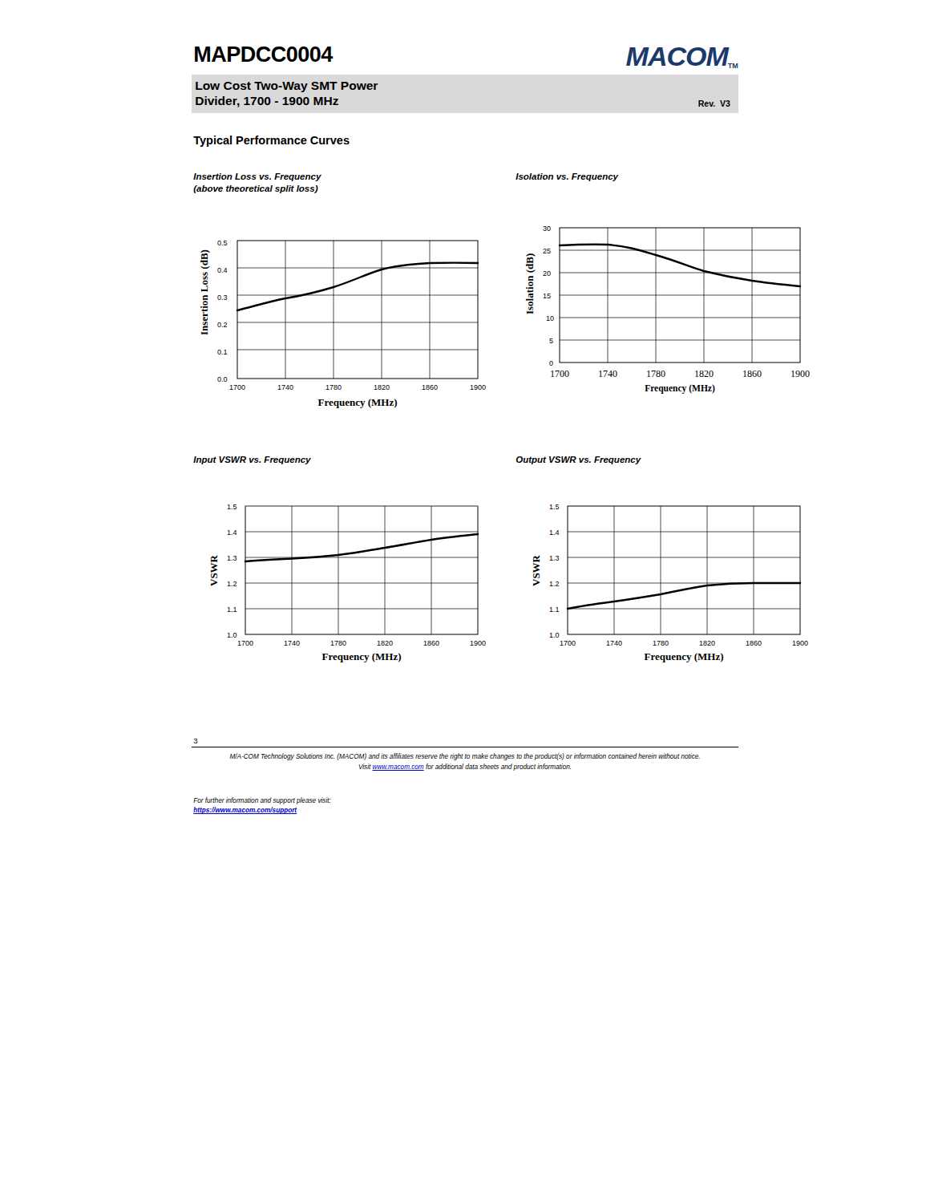MAPDCC0004
MACOMTM
Low Cost Two-Way SMT Power
Divider, 1700 - 1900 MHz
Rev. V3
Typical Performance Curves
Insertion Loss vs. Frequency
(above theoretical split loss)
Insertion Loss (dB) 0.5 0.4 0.3 0.2 0.1 0.0 1700 1740 1780 1820 1860 1900 Frequency (MHz)
Isolation vs. Frequency
Isolation (dB) 30 25 20 15 10 5 0 1700 1740 1780 1820 1860 1900 Frequency (MHz)
Input VSWR vs. Frequency
VSWR 1.5 1.4 1.3 1.2 1.1 1.0 1700 1740 1780 1820 1860 1900 Frequency (MHz)
Output VSWR vs. Frequency
VSWR 1.5 1.4 1.3 1.2 1.1 1.0 1700 1740 1780 1820 1860 1900 Frequency (MHz)
3
M/A-COM Technology Solutions Inc. (MACOM) and its affiliates reserve the right to make changes to the product(s) or information contained herein without notice.
Visit www.macom.com for additional data sheets and product information.
For further information and support please visit:
https://www.macom.com/support